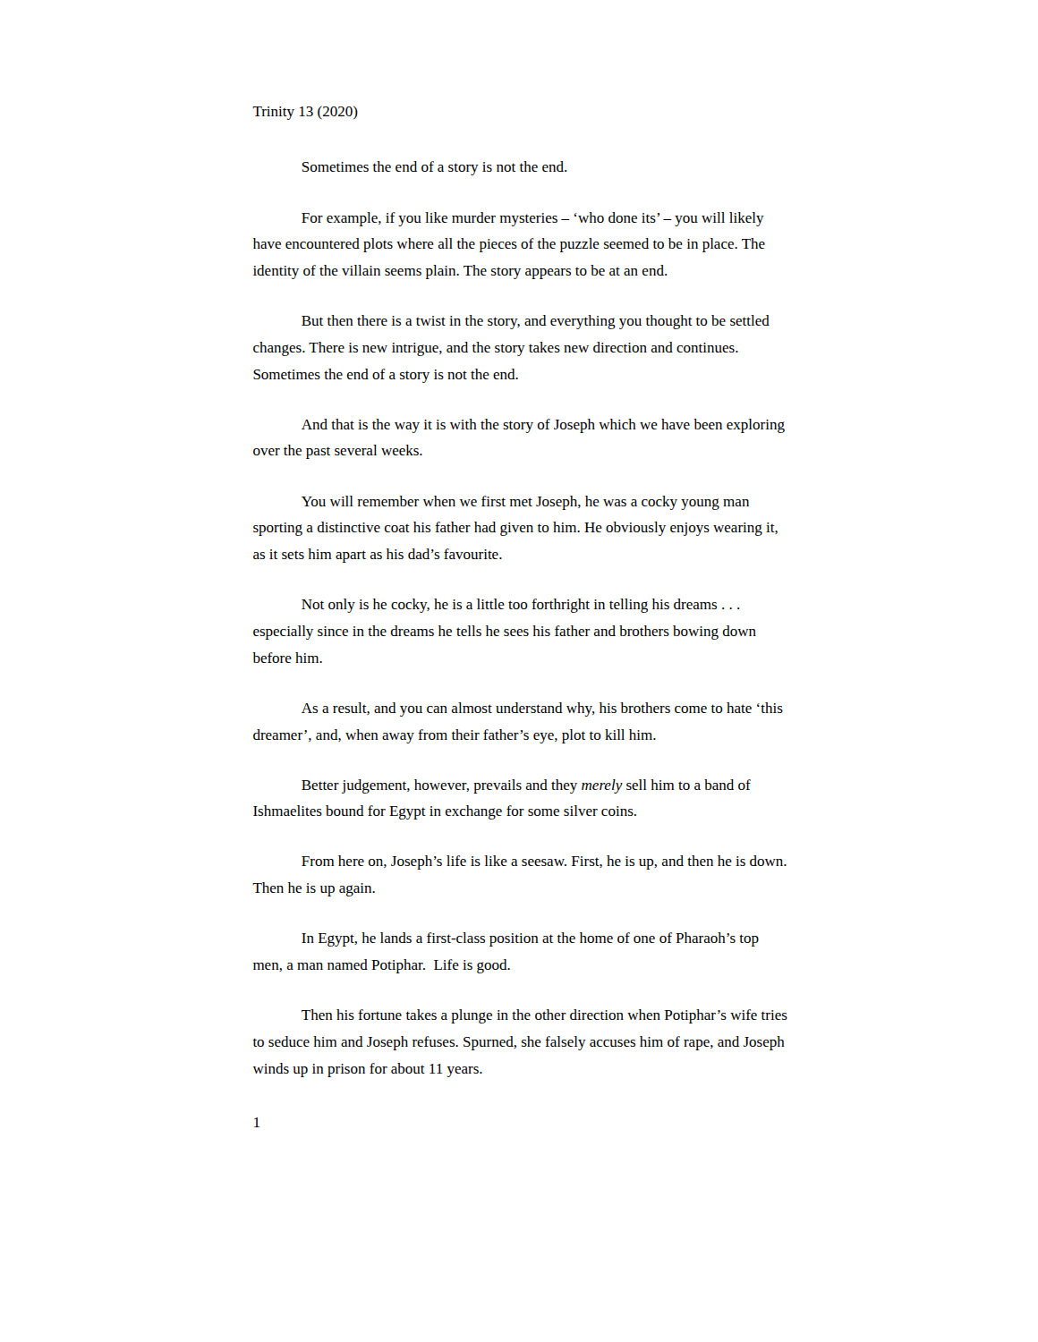Trinity 13 (2020)
Sometimes the end of a story is not the end.
For example, if you like murder mysteries – ‘who done its’ – you will likely have encountered plots where all the pieces of the puzzle seemed to be in place. The identity of the villain seems plain. The story appears to be at an end.
But then there is a twist in the story, and everything you thought to be settled changes. There is new intrigue, and the story takes new direction and continues. Sometimes the end of a story is not the end.
And that is the way it is with the story of Joseph which we have been exploring over the past several weeks.
You will remember when we first met Joseph, he was a cocky young man sporting a distinctive coat his father had given to him. He obviously enjoys wearing it, as it sets him apart as his dad’s favourite.
Not only is he cocky, he is a little too forthright in telling his dreams . . . especially since in the dreams he tells he sees his father and brothers bowing down before him.
As a result, and you can almost understand why, his brothers come to hate ‘this dreamer’, and, when away from their father’s eye, plot to kill him.
Better judgement, however, prevails and they merely sell him to a band of Ishmaelites bound for Egypt in exchange for some silver coins.
From here on, Joseph’s life is like a seesaw. First, he is up, and then he is down. Then he is up again.
In Egypt, he lands a first-class position at the home of one of Pharaoh’s top men, a man named Potiphar. Life is good.
Then his fortune takes a plunge in the other direction when Potiphar’s wife tries to seduce him and Joseph refuses. Spurned, she falsely accuses him of rape, and Joseph winds up in prison for about 11 years.
1